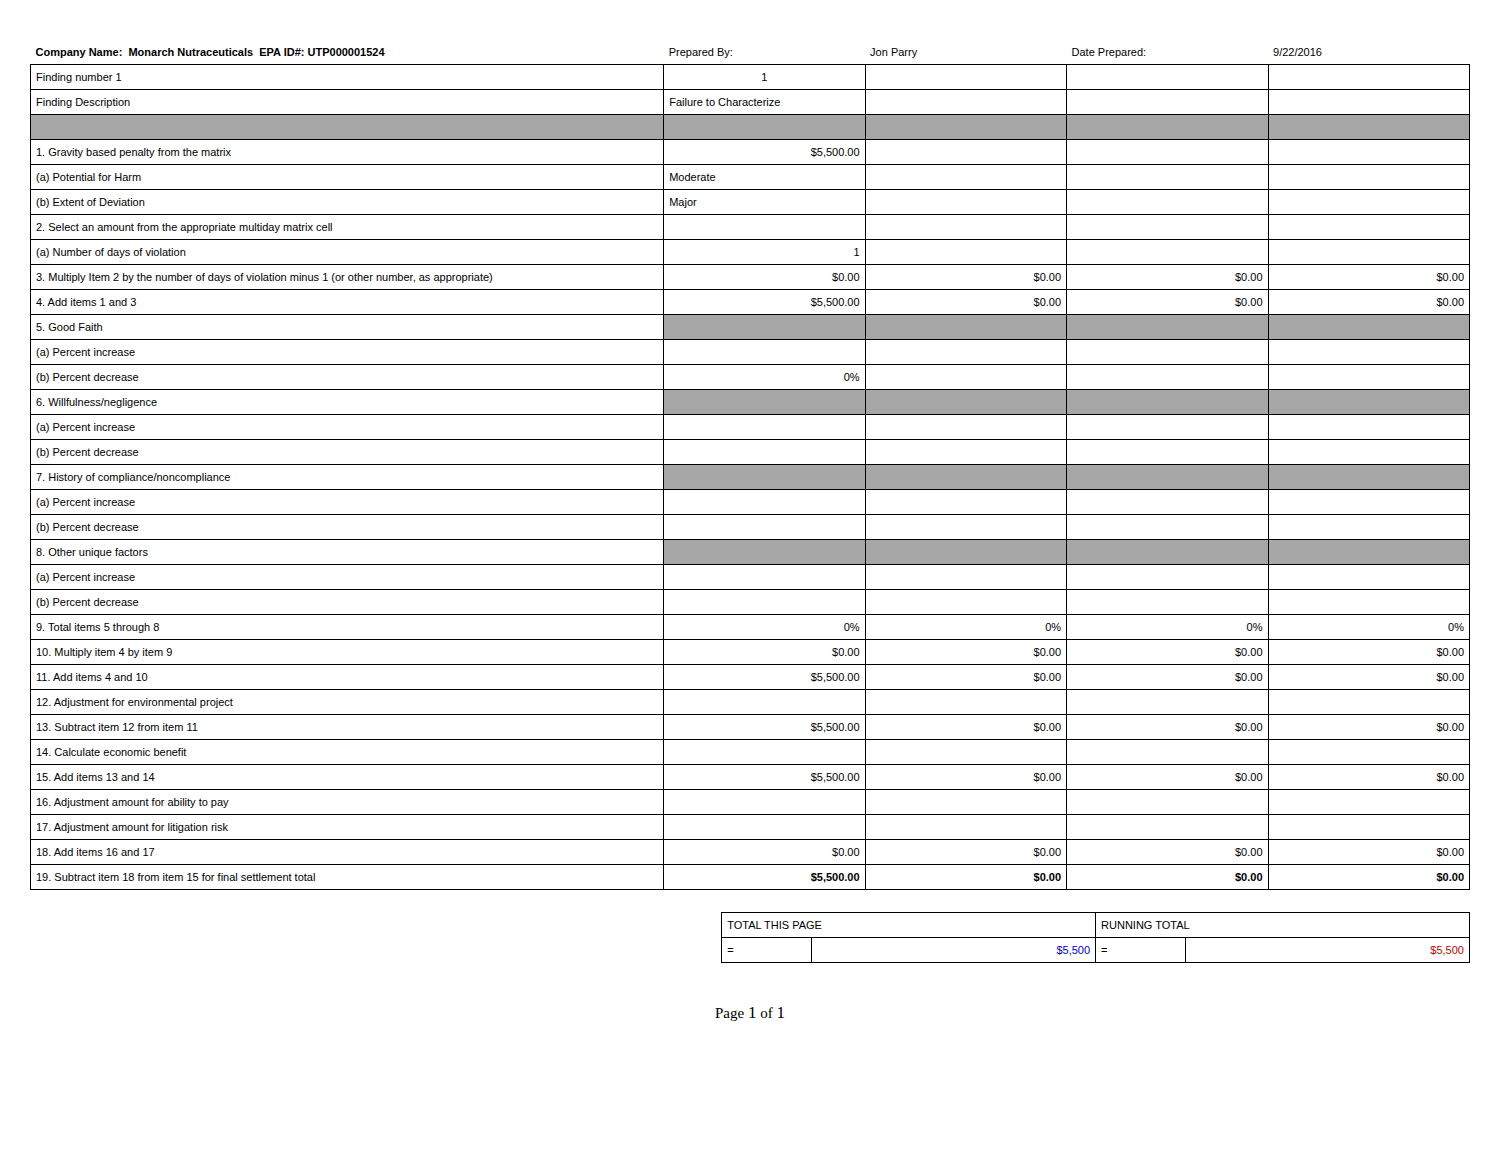| Company Name: Monarch Nutraceuticals EPA ID#: UTP000001524 | Prepared By: | Jon Parry | Date Prepared: | 9/22/2016 |
| Finding number 1 | 1 | | | |
| Finding Description | Failure to Characterize | | | |
| 1. Gravity based penalty from the matrix | $5,500.00 | | | |
| (a) Potential for Harm | Moderate | | | |
| (b) Extent of Deviation | Major | | | |
| 2. Select an amount from the appropriate multiday matrix cell | | | | |
| (a) Number of days of violation | 1 | | | |
| 3. Multiply Item 2 by the number of days of violation minus 1 (or other number, as appropriate) | $0.00 | $0.00 | $0.00 | $0.00 |
| 4. Add items 1 and 3 | $5,500.00 | $0.00 | $0.00 | $0.00 |
| 5. Good Faith | | | | |
| (a) Percent increase | | | | |
| (b) Percent decrease | 0% | | | |
| 6. Willfulness/negligence | | | | |
| (a) Percent increase | | | | |
| (b) Percent decrease | | | | |
| 7. History of compliance/noncompliance | | | | |
| (a) Percent increase | | | | |
| (b) Percent decrease | | | | |
| 8. Other unique factors | | | | |
| (a) Percent increase | | | | |
| (b) Percent decrease | | | | |
| 9. Total items 5 through 8 | 0% | 0% | 0% | 0% |
| 10. Multiply item 4 by item 9 | $0.00 | $0.00 | $0.00 | $0.00 |
| 11. Add items 4 and 10 | $5,500.00 | $0.00 | $0.00 | $0.00 |
| 12. Adjustment for environmental project | | | | |
| 13. Subtract item 12 from item 11 | $5,500.00 | $0.00 | $0.00 | $0.00 |
| 14. Calculate economic benefit | | | | |
| 15. Add items 13 and 14 | $5,500.00 | $0.00 | $0.00 | $0.00 |
| 16. Adjustment amount for ability to pay | | | | |
| 17. Adjustment amount for litigation risk | | | | |
| 18. Add items 16 and 17 | $0.00 | $0.00 | $0.00 | $0.00 |
| 19. Subtract item 18 from item 15 for final settlement total | $5,500.00 | $0.00 | $0.00 | $0.00 |
| TOTAL THIS PAGE | RUNNING TOTAL |
| = | $5,500 | = | $5,500 |
Page 1 of 1